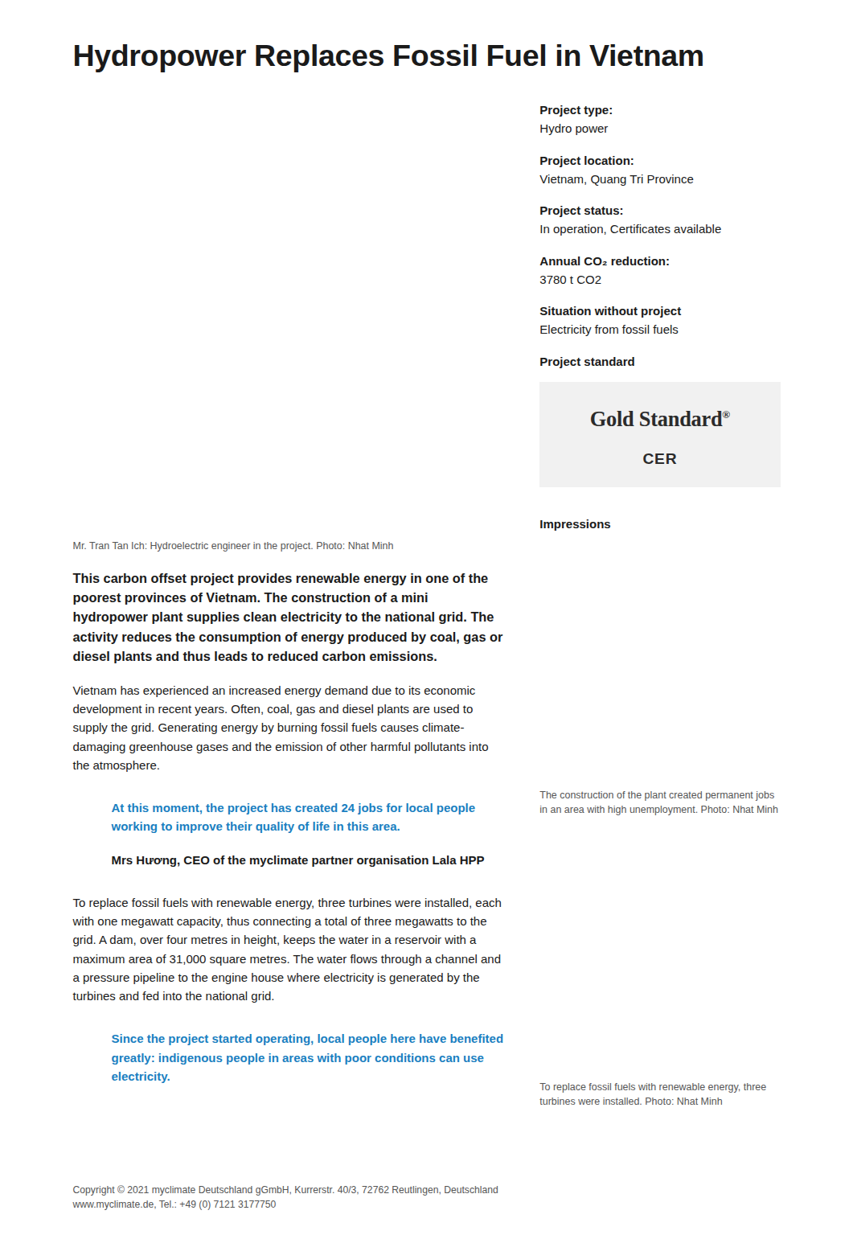Hydropower Replaces Fossil Fuel in Vietnam
Mr. Tran Tan Ich: Hydroelectric engineer in the project. Photo: Nhat Minh
This carbon offset project provides renewable energy in one of the poorest provinces of Vietnam. The construction of a mini hydropower plant supplies clean electricity to the national grid. The activity reduces the consumption of energy produced by coal, gas or diesel plants and thus leads to reduced carbon emissions.
Vietnam has experienced an increased energy demand due to its economic development in recent years. Often, coal, gas and diesel plants are used to supply the grid. Generating energy by burning fossil fuels causes climate-damaging greenhouse gases and the emission of other harmful pollutants into the atmosphere.
At this moment, the project has created 24 jobs for local people working to improve their quality of life in this area.
Mrs Hương, CEO of the myclimate partner organisation Lala HPP
To replace fossil fuels with renewable energy, three turbines were installed, each with one megawatt capacity, thus connecting a total of three megawatts to the grid. A dam, over four metres in height, keeps the water in a reservoir with a maximum area of 31,000 square metres. The water flows through a channel and a pressure pipeline to the engine house where electricity is generated by the turbines and fed into the national grid.
Since the project started operating, local people here have benefited greatly: indigenous people in areas with poor conditions can use electricity.
Project type:
Hydro power
Project location:
Vietnam, Quang Tri Province
Project status:
In operation, Certificates available
Annual CO₂ reduction:
3780 t CO2
Situation without project
Electricity from fossil fuels
Project standard
Gold Standard®
CER
Impressions
The construction of the plant created permanent jobs in an area with high unemployment. Photo: Nhat Minh
To replace fossil fuels with renewable energy, three turbines were installed. Photo: Nhat Minh
Copyright © 2021 myclimate Deutschland gGmbH, Kurrerstr. 40/3, 72762 Reutlingen, Deutschland
www.myclimate.de, Tel.: +49 (0) 7121 3177750